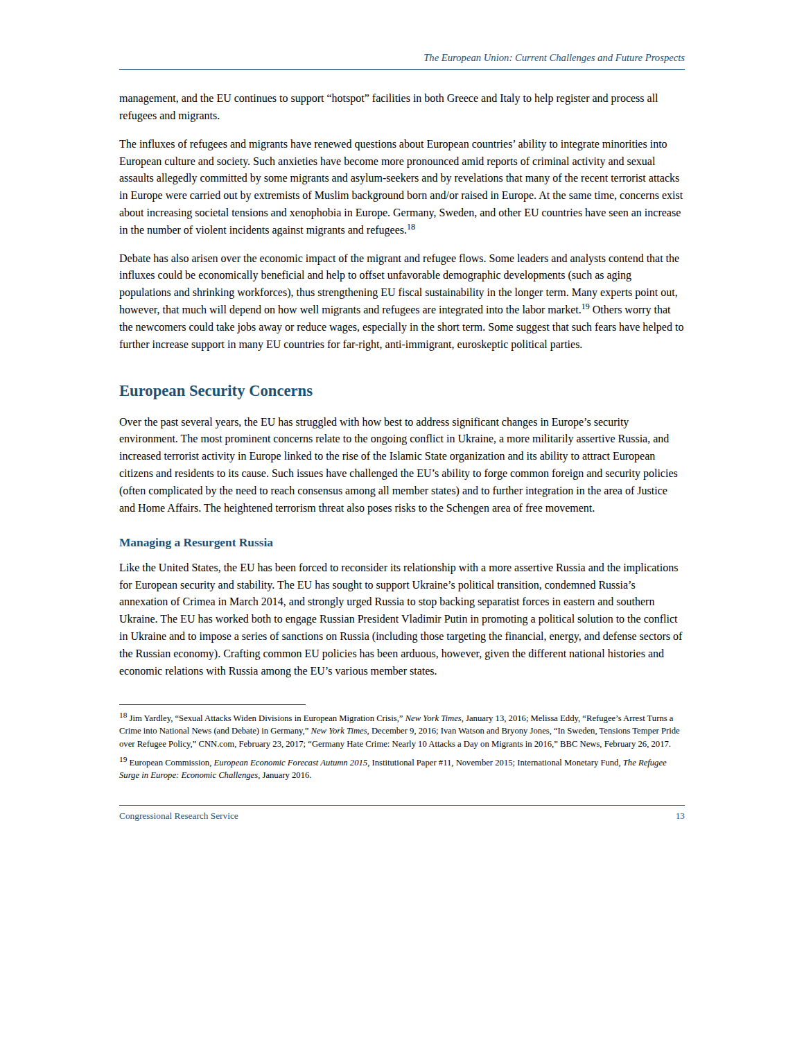The European Union: Current Challenges and Future Prospects
management, and the EU continues to support “hotspot” facilities in both Greece and Italy to help register and process all refugees and migrants.
The influxes of refugees and migrants have renewed questions about European countries’ ability to integrate minorities into European culture and society. Such anxieties have become more pronounced amid reports of criminal activity and sexual assaults allegedly committed by some migrants and asylum-seekers and by revelations that many of the recent terrorist attacks in Europe were carried out by extremists of Muslim background born and/or raised in Europe. At the same time, concerns exist about increasing societal tensions and xenophobia in Europe. Germany, Sweden, and other EU countries have seen an increase in the number of violent incidents against migrants and refugees.18
Debate has also arisen over the economic impact of the migrant and refugee flows. Some leaders and analysts contend that the influxes could be economically beneficial and help to offset unfavorable demographic developments (such as aging populations and shrinking workforces), thus strengthening EU fiscal sustainability in the longer term. Many experts point out, however, that much will depend on how well migrants and refugees are integrated into the labor market.19 Others worry that the newcomers could take jobs away or reduce wages, especially in the short term. Some suggest that such fears have helped to further increase support in many EU countries for far-right, anti-immigrant, euroskeptic political parties.
European Security Concerns
Over the past several years, the EU has struggled with how best to address significant changes in Europe’s security environment. The most prominent concerns relate to the ongoing conflict in Ukraine, a more militarily assertive Russia, and increased terrorist activity in Europe linked to the rise of the Islamic State organization and its ability to attract European citizens and residents to its cause. Such issues have challenged the EU’s ability to forge common foreign and security policies (often complicated by the need to reach consensus among all member states) and to further integration in the area of Justice and Home Affairs. The heightened terrorism threat also poses risks to the Schengen area of free movement.
Managing a Resurgent Russia
Like the United States, the EU has been forced to reconsider its relationship with a more assertive Russia and the implications for European security and stability. The EU has sought to support Ukraine’s political transition, condemned Russia’s annexation of Crimea in March 2014, and strongly urged Russia to stop backing separatist forces in eastern and southern Ukraine. The EU has worked both to engage Russian President Vladimir Putin in promoting a political solution to the conflict in Ukraine and to impose a series of sanctions on Russia (including those targeting the financial, energy, and defense sectors of the Russian economy). Crafting common EU policies has been arduous, however, given the different national histories and economic relations with Russia among the EU’s various member states.
18 Jim Yardley, “Sexual Attacks Widen Divisions in European Migration Crisis,” New York Times, January 13, 2016; Melissa Eddy, “Refugee’s Arrest Turns a Crime into National News (and Debate) in Germany,” New York Times, December 9, 2016; Ivan Watson and Bryony Jones, “In Sweden, Tensions Temper Pride over Refugee Policy,” CNN.com, February 23, 2017; “Germany Hate Crime: Nearly 10 Attacks a Day on Migrants in 2016,” BBC News, February 26, 2017.
19 European Commission, European Economic Forecast Autumn 2015, Institutional Paper #11, November 2015; International Monetary Fund, The Refugee Surge in Europe: Economic Challenges, January 2016.
Congressional Research Service 13